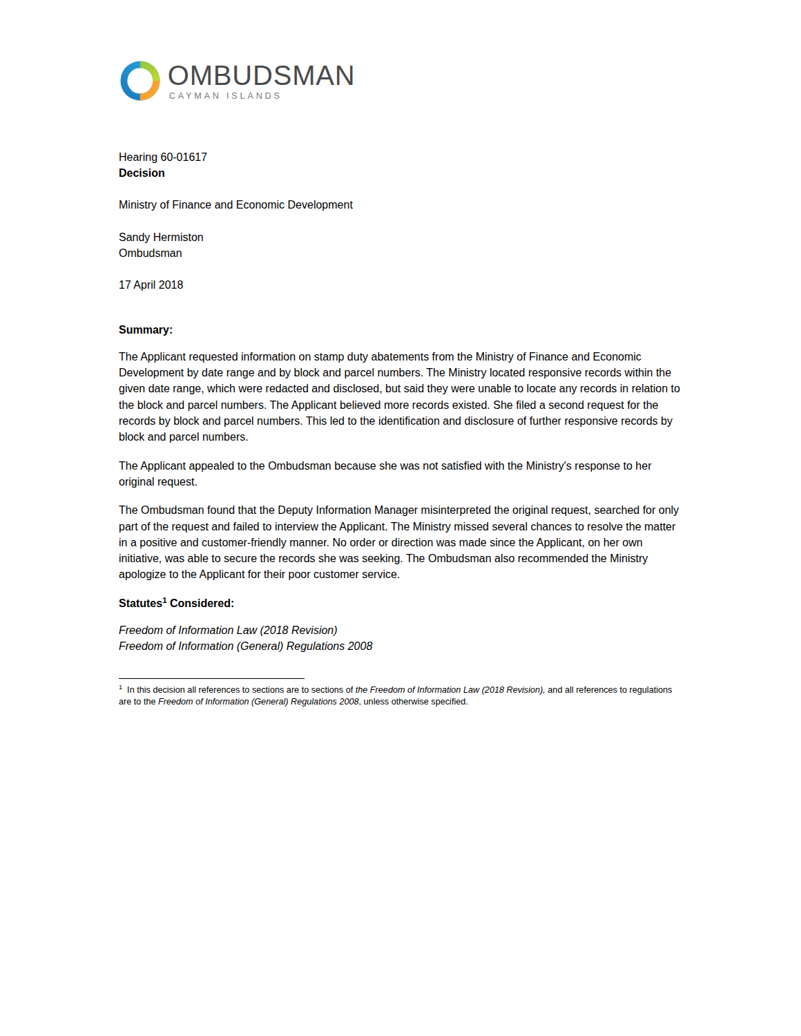OMBUDSMAN
CAYMAN ISLANDS
Hearing 60-01617
Decision
Ministry of Finance and Economic Development
Sandy Hermiston
Ombudsman
17 April 2018
Summary:
The Applicant requested information on stamp duty abatements from the Ministry of Finance and Economic Development by date range and by block and parcel numbers. The Ministry located responsive records within the given date range, which were redacted and disclosed, but said they were unable to locate any records in relation to the block and parcel numbers. The Applicant believed more records existed. She filed a second request for the records by block and parcel numbers. This led to the identification and disclosure of further responsive records by block and parcel numbers.
The Applicant appealed to the Ombudsman because she was not satisfied with the Ministry's response to her original request.
The Ombudsman found that the Deputy Information Manager misinterpreted the original request, searched for only part of the request and failed to interview the Applicant. The Ministry missed several chances to resolve the matter in a positive and customer-friendly manner. No order or direction was made since the Applicant, on her own initiative, was able to secure the records she was seeking. The Ombudsman also recommended the Ministry apologize to the Applicant for their poor customer service.
Statutes1 Considered:
Freedom of Information Law (2018 Revision)
Freedom of Information (General) Regulations 2008
1 In this decision all references to sections are to sections of the Freedom of Information Law (2018 Revision), and all references to regulations are to the Freedom of Information (General) Regulations 2008, unless otherwise specified.